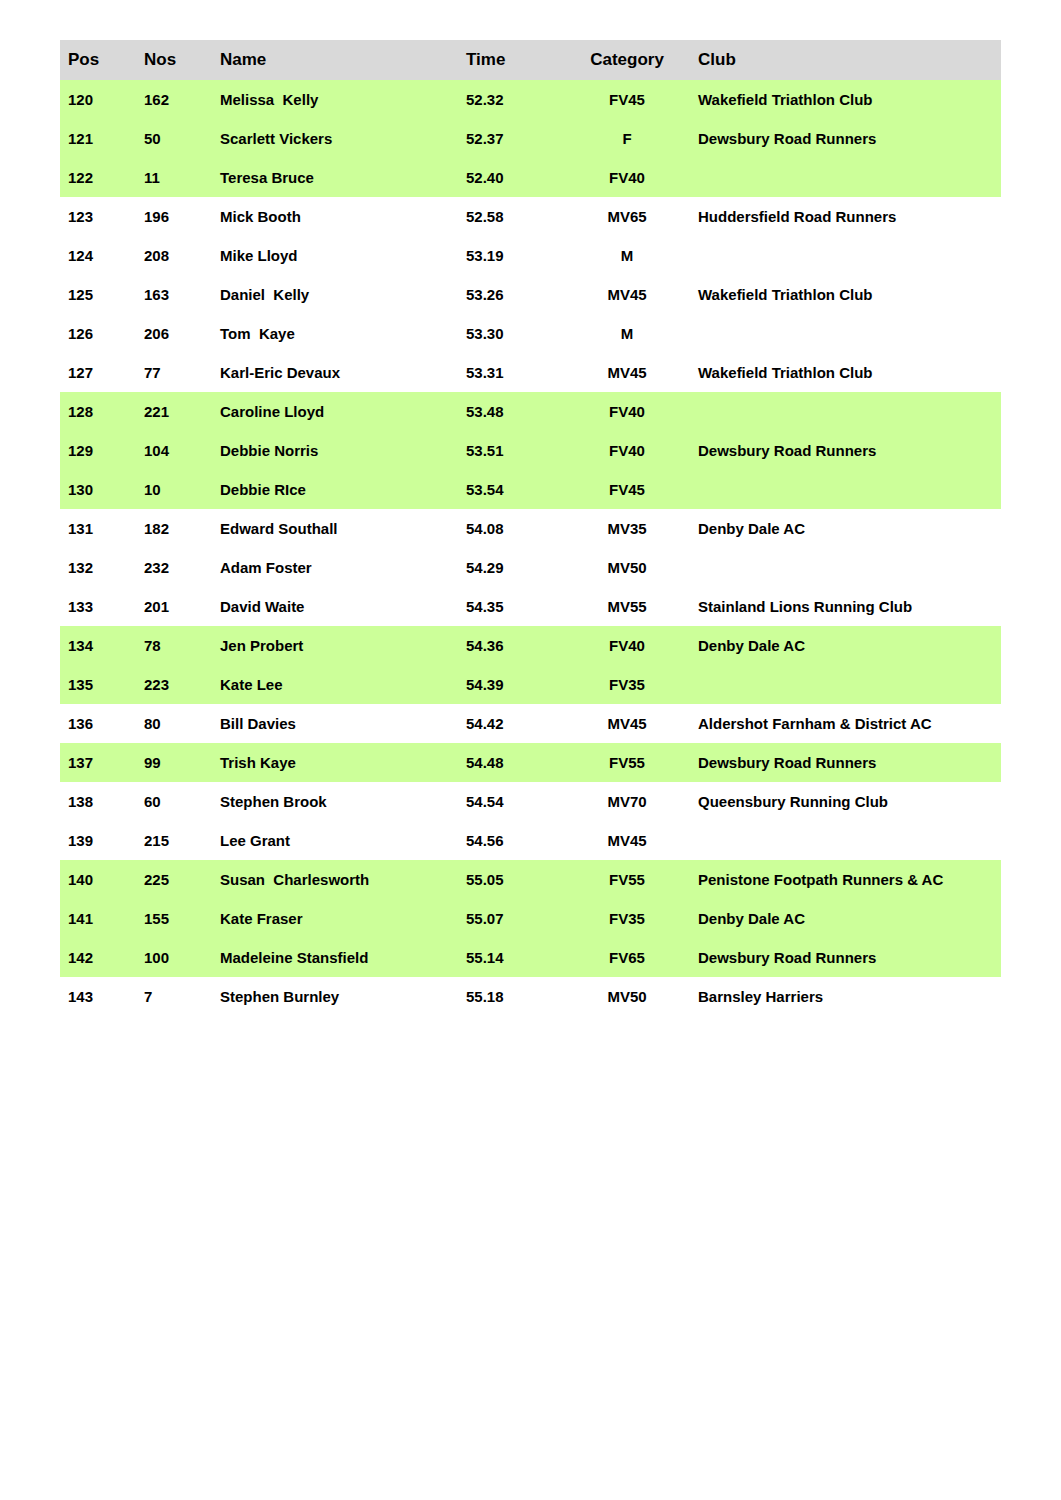| Pos | Nos | Name | Time | Category | Club |
| --- | --- | --- | --- | --- | --- |
| 120 | 162 | Melissa Kelly | 52.32 | FV45 | Wakefield Triathlon Club |
| 121 | 50 | Scarlett Vickers | 52.37 | F | Dewsbury Road Runners |
| 122 | 11 | Teresa Bruce | 52.40 | FV40 | |
| 123 | 196 | Mick Booth | 52.58 | MV65 | Huddersfield Road Runners |
| 124 | 208 | Mike Lloyd | 53.19 | M | |
| 125 | 163 | Daniel Kelly | 53.26 | MV45 | Wakefield Triathlon Club |
| 126 | 206 | Tom Kaye | 53.30 | M | |
| 127 | 77 | Karl-Eric Devaux | 53.31 | MV45 | Wakefield Triathlon Club |
| 128 | 221 | Caroline Lloyd | 53.48 | FV40 | |
| 129 | 104 | Debbie Norris | 53.51 | FV40 | Dewsbury Road Runners |
| 130 | 10 | Debbie RIce | 53.54 | FV45 | |
| 131 | 182 | Edward Southall | 54.08 | MV35 | Denby Dale AC |
| 132 | 232 | Adam Foster | 54.29 | MV50 | |
| 133 | 201 | David Waite | 54.35 | MV55 | Stainland Lions Running Club |
| 134 | 78 | Jen Probert | 54.36 | FV40 | Denby Dale AC |
| 135 | 223 | Kate Lee | 54.39 | FV35 | |
| 136 | 80 | Bill Davies | 54.42 | MV45 | Aldershot Farnham & District AC |
| 137 | 99 | Trish Kaye | 54.48 | FV55 | Dewsbury Road Runners |
| 138 | 60 | Stephen Brook | 54.54 | MV70 | Queensbury Running Club |
| 139 | 215 | Lee Grant | 54.56 | MV45 | |
| 140 | 225 | Susan Charlesworth | 55.05 | FV55 | Penistone Footpath Runners & AC |
| 141 | 155 | Kate Fraser | 55.07 | FV35 | Denby Dale AC |
| 142 | 100 | Madeleine Stansfield | 55.14 | FV65 | Dewsbury Road Runners |
| 143 | 7 | Stephen Burnley | 55.18 | MV50 | Barnsley Harriers |